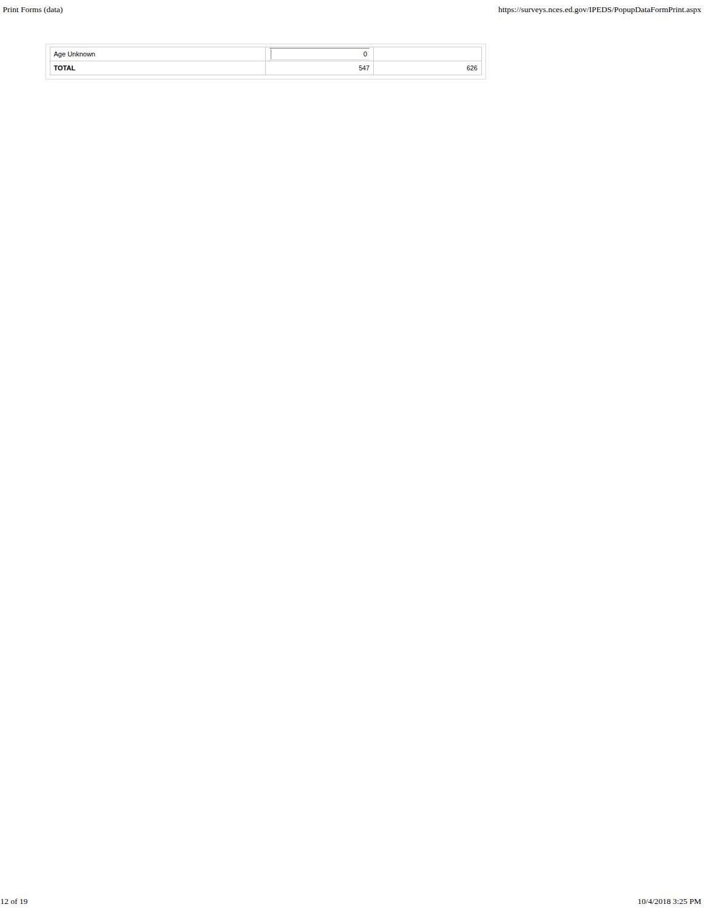Print Forms (data) https://surveys.nces.ed.gov/IPEDS/PopupDataFormPrint.aspx
| Age Unknown | 0 | |
| TOTAL | 547 | 626 |
12 of 19 10/4/2018 3:25 PM